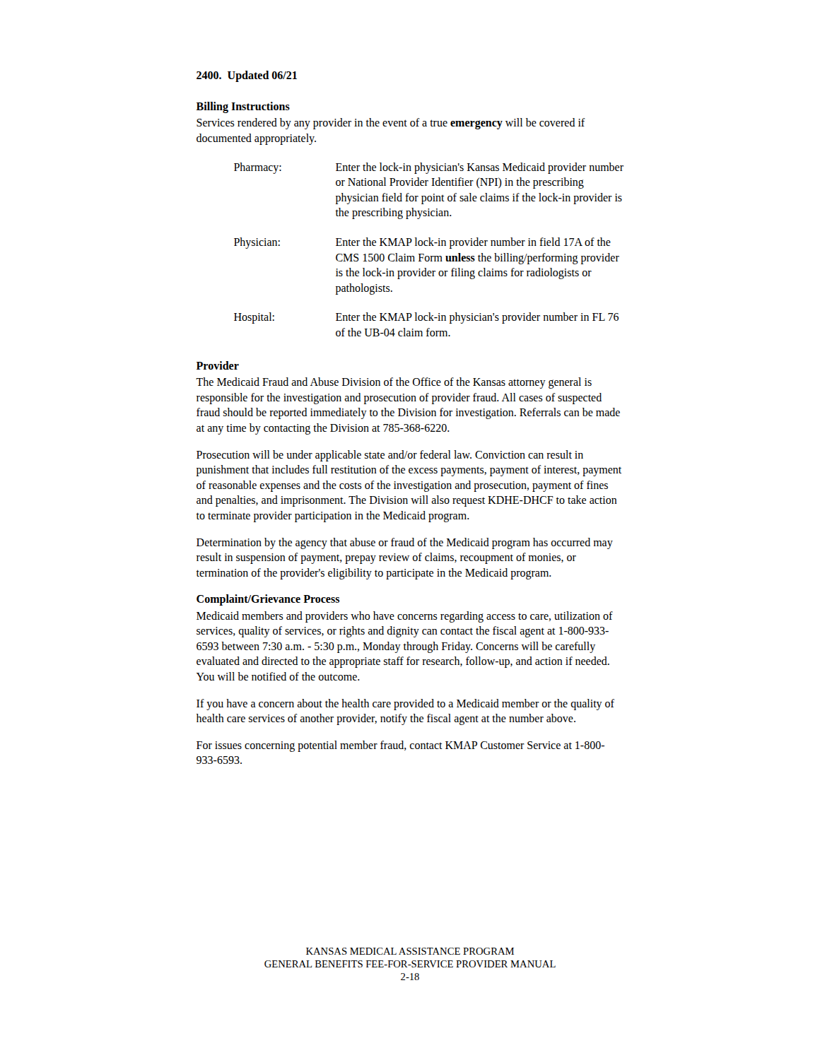2400. Updated 06/21
Billing Instructions
Services rendered by any provider in the event of a true emergency will be covered if documented appropriately.
| Pharmacy: | Enter the lock-in physician's Kansas Medicaid provider number or National Provider Identifier (NPI) in the prescribing physician field for point of sale claims if the lock-in provider is the prescribing physician. |
| Physician: | Enter the KMAP lock-in provider number in field 17A of the CMS 1500 Claim Form unless the billing/performing provider is the lock-in provider or filing claims for radiologists or pathologists. |
| Hospital: | Enter the KMAP lock-in physician's provider number in FL 76 of the UB-04 claim form. |
Provider
The Medicaid Fraud and Abuse Division of the Office of the Kansas attorney general is responsible for the investigation and prosecution of provider fraud. All cases of suspected fraud should be reported immediately to the Division for investigation. Referrals can be made at any time by contacting the Division at 785-368-6220.
Prosecution will be under applicable state and/or federal law. Conviction can result in punishment that includes full restitution of the excess payments, payment of interest, payment of reasonable expenses and the costs of the investigation and prosecution, payment of fines and penalties, and imprisonment. The Division will also request KDHE-DHCF to take action to terminate provider participation in the Medicaid program.
Determination by the agency that abuse or fraud of the Medicaid program has occurred may result in suspension of payment, prepay review of claims, recoupment of monies, or termination of the provider's eligibility to participate in the Medicaid program.
Complaint/Grievance Process
Medicaid members and providers who have concerns regarding access to care, utilization of services, quality of services, or rights and dignity can contact the fiscal agent at 1-800-933-6593 between 7:30 a.m. - 5:30 p.m., Monday through Friday. Concerns will be carefully evaluated and directed to the appropriate staff for research, follow-up, and action if needed. You will be notified of the outcome.
If you have a concern about the health care provided to a Medicaid member or the quality of health care services of another provider, notify the fiscal agent at the number above.
For issues concerning potential member fraud, contact KMAP Customer Service at 1-800-933-6593.
KANSAS MEDICAL ASSISTANCE PROGRAM GENERAL BENEFITS FEE-FOR-SERVICE PROVIDER MANUAL 2-18